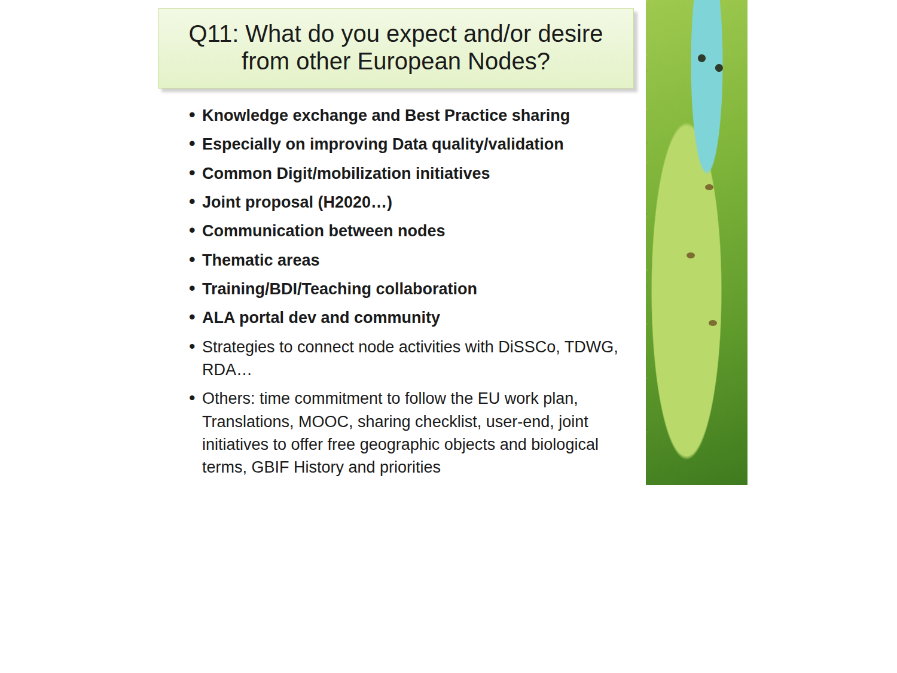Q11: What do you expect and/or desire from other European Nodes?
Knowledge exchange and Best Practice sharing
Especially on improving Data quality/validation
Common Digit/mobilization initiatives
Joint proposal (H2020…)
Communication between nodes
Thematic areas
Training/BDI/Teaching collaboration
ALA portal dev and community
Strategies to connect node activities with DiSSCo, TDWG, RDA…
Others: time commitment to follow the EU work plan, Translations, MOOC, sharing checklist, user-end, joint initiatives to offer free geographic objects and biological terms, GBIF History and priorities